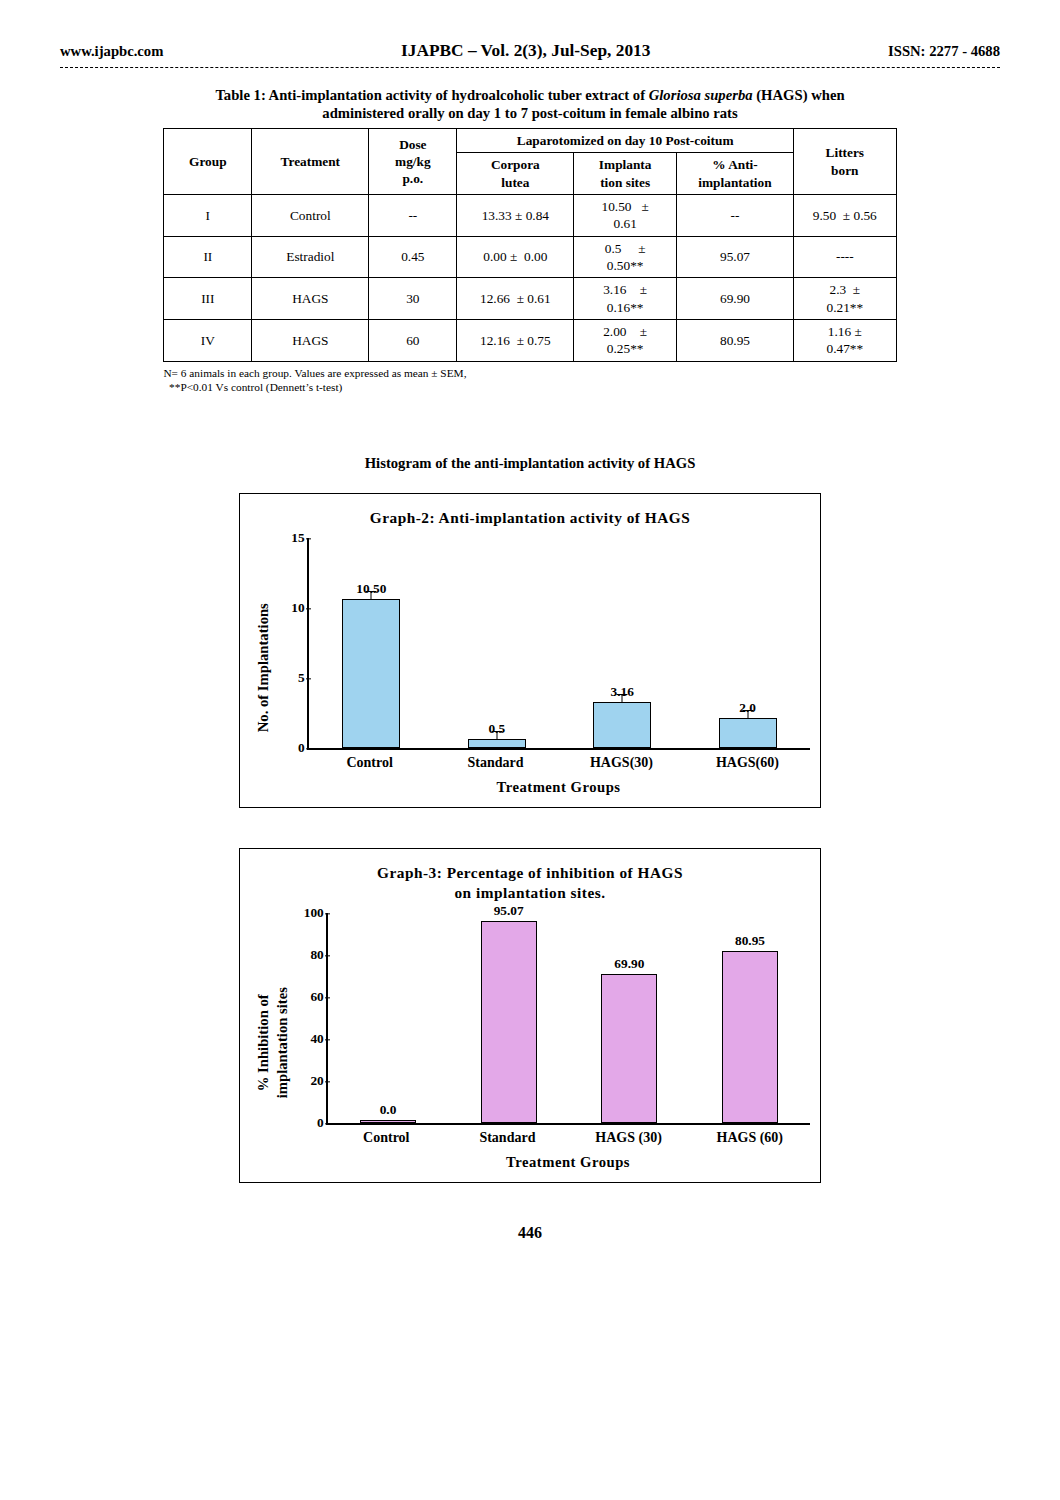www.ijapbc.com IJAPBC – Vol. 2(3), Jul-Sep, 2013 ISSN: 2277 - 4688
Table 1: Anti-implantation activity of hydroalcoholic tuber extract of Gloriosa superba (HAGS) when
administered orally on day 1 to 7 post-coitum in female albino rats
| Group | Treatment | Dose mg/kg p.o. | Laparotomized on day 10 Post-coitum | Litters born |
| --- | --- | --- | --- | --- |
| Corpora lutea | Implanta tion sites | % Anti- implantation |
| I | Control | -- | 13.33 ± 0.84 | 10.50 ± 0.61 | -- | 9.50 ± 0.56 |
| II | Estradiol | 0.45 | 0.00 ± 0.00 | 0.5 ± 0.50** | 95.07 | ---- |
| III | HAGS | 30 | 12.66 ± 0.61 | 3.16 ± 0.16** | 69.90 | 2.3 ± 0.21** |
| IV | HAGS | 60 | 12.16 ± 0.75 | 2.00 ± 0.25** | 80.95 | 1.16 ± 0.47** |
N= 6 animals in each group. Values are expressed as mean ± SEM,
**P<0.01 Vs control (Dennett’s t-test)
Histogram of the anti-implantation activity of HAGS
Graph-2: Anti-implantation activity of HAGS
No. of Implantations
15
10
5
0
10.50
0.5
3.16
2.0
Control
Standard
HAGS(30)
HAGS(60)
Treatment Groups
Graph-3: Percentage of inhibition of HAGS
on implantation sites.
% Inhibition of
implantation sites
100
80
60
40
20
0
0.0
95.07
69.90
80.95
Control
Standard
HAGS (30)
HAGS (60)
Treatment Groups
446